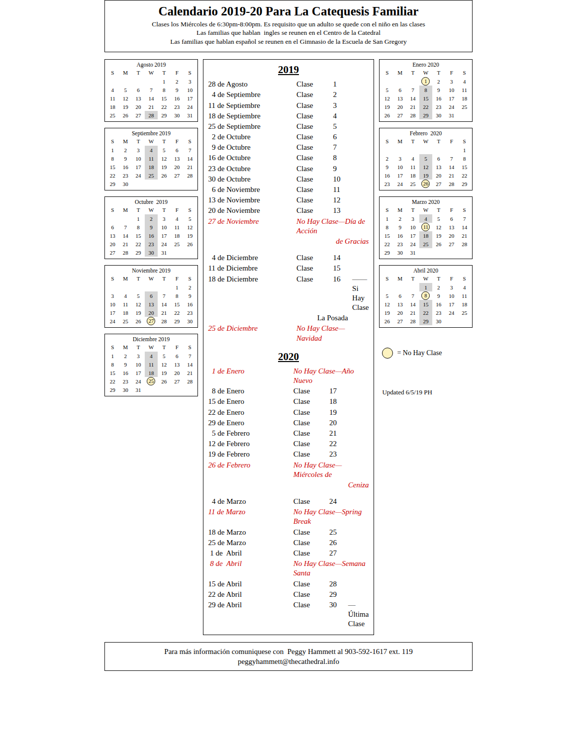Calendario 2019-20 Para La Catequesis Familiar
Clases los Miércoles de 6:30pm-8:00pm. Es requisito que un adulto se quede con el niño en las clases
Las familias que hablan ingles se reunen en el Centro de la Catedral
Las familias que hablan español se reunen en el Gimnasio de la Escuela de San Gregory
Agosto 2019
| S | M | T | W | T | F | S |
| --- | --- | --- | --- | --- | --- | --- |
| | | | | 1 | 2 | 3 |
| 4 | 5 | 6 | 7 | 8 | 9 | 10 |
| 11 | 12 | 13 | 14 | 15 | 16 | 17 |
| 18 | 19 | 20 | 21 | 22 | 23 | 24 |
| 25 | 26 | 27 | 28 | 29 | 30 | 31 |
Septiembre 2019
| S | M | T | W | T | F | S |
| --- | --- | --- | --- | --- | --- | --- |
| 1 | 2 | 3 | 4 | 5 | 6 | 7 |
| 8 | 9 | 10 | 11 | 12 | 13 | 14 |
| 15 | 16 | 17 | 18 | 19 | 20 | 21 |
| 22 | 23 | 24 | 25 | 26 | 27 | 28 |
| 29 | 30 | | | | | |
Octubre 2019
| S | M | T | W | T | F | S |
| --- | --- | --- | --- | --- | --- | --- |
| | | 1 | 2 | 3 | 4 | 5 |
| 6 | 7 | 8 | 9 | 10 | 11 | 12 |
| 13 | 14 | 15 | 16 | 17 | 18 | 19 |
| 20 | 21 | 22 | 23 | 24 | 25 | 26 |
| 27 | 28 | 29 | 30 | 31 | | |
Noviembre 2019
| S | M | T | W | T | F | S |
| --- | --- | --- | --- | --- | --- | --- |
| | | | | | 1 | 2 |
| 3 | 4 | 5 | 6 | 7 | 8 | 9 |
| 10 | 11 | 12 | 13 | 14 | 15 | 16 |
| 17 | 18 | 19 | 20 | 21 | 22 | 23 |
| 24 | 25 | 26 | 27 | 28 | 29 | 30 |
Diciembre 2019
| S | M | T | W | T | F | S |
| --- | --- | --- | --- | --- | --- | --- |
| 1 | 2 | 3 | 4 | 5 | 6 | 7 |
| 8 | 9 | 10 | 11 | 12 | 13 | 14 |
| 15 | 16 | 17 | 18 | 19 | 20 | 21 |
| 22 | 23 | 24 | 25 | 26 | 27 | 28 |
| 29 | 30 | 31 | | | | |
2019
| 28 de Agosto | Clase | 1 | |
| 4 de Septiembre | Clase | 2 | |
| 11 de Septiembre | Clase | 3 | |
| 18 de Septiembre | Clase | 4 | |
| 25 de Septiembre | Clase | 5 | |
| 2 de Octubre | Clase | 6 | |
| 9 de Octubre | Clase | 7 | |
| 16 de Octubre | Clase | 8 | |
| 23 de Octubre | Clase | 9 | |
| 30 de Octubre | Clase | 10 | |
| 6 de Noviembre | Clase | 11 | |
| 13 de Noviembre | Clase | 12 | |
| 20 de Noviembre | Clase | 13 | |
| 27 de Noviembre | No Hay Clase—Día de Acción |
| | de Gracias |
| 4 de Diciembre | Clase | 14 | |
| 11 de Diciembre | Clase | 15 | |
| 18 de Diciembre | Clase | 16 | ——Si Hay Clase |
| | La Posada |
| 25 de Diciembre | No Hay Clase—Navidad |
2020
| 1 de Enero | No Hay Clase—Año Nuevo |
| 8 de Enero | Clase | 17 | |
| 15 de Enero | Clase | 18 | |
| 22 de Enero | Clase | 19 | |
| 29 de Enero | Clase | 20 | |
| 5 de Febrero | Clase | 21 | |
| 12 de Febrero | Clase | 22 | |
| 19 de Febrero | Clase | 23 | |
| 26 de Febrero | No Hay Clase—Miércoles de |
| | Ceniza |
| 4 de Marzo | Clase | 24 | |
| 11 de Marzo | No Hay Clase—Spring Break |
| 18 de Marzo | Clase | 25 | |
| 25 de Marzo | Clase | 26 | |
| 1 de Abril | Clase | 27 | |
| 8 de Abril | No Hay Clase—Semana Santa |
| 15 de Abril | Clase | 28 | |
| 22 de Abril | Clase | 29 | |
| 29 de Abril | Clase | 30 | —Última Clase |
Enero 2020
| S | M | T | W | T | F | S |
| --- | --- | --- | --- | --- | --- | --- |
| | | | 1 | 2 | 3 | 4 |
| 5 | 6 | 7 | 8 | 9 | 10 | 11 |
| 12 | 13 | 14 | 15 | 16 | 17 | 18 |
| 19 | 20 | 21 | 22 | 23 | 24 | 25 |
| 26 | 27 | 28 | 29 | 30 | 31 | |
Febrero 2020
| S | M | T | W | T | F | S |
| --- | --- | --- | --- | --- | --- | --- |
| | | | | | | 1 |
| 2 | 3 | 4 | 5 | 6 | 7 | 8 |
| 9 | 10 | 11 | 12 | 13 | 14 | 15 |
| 16 | 17 | 18 | 19 | 20 | 21 | 22 |
| 23 | 24 | 25 | 26 | 27 | 28 | 29 |
Marzo 2020
| S | M | T | W | T | F | S |
| --- | --- | --- | --- | --- | --- | --- |
| 1 | 2 | 3 | 4 | 5 | 6 | 7 |
| 8 | 9 | 10 | 11 | 12 | 13 | 14 |
| 15 | 16 | 17 | 18 | 19 | 20 | 21 |
| 22 | 23 | 24 | 25 | 26 | 27 | 28 |
| 29 | 30 | 31 | | | | |
Abril 2020
| S | M | T | W | T | F | S |
| --- | --- | --- | --- | --- | --- | --- |
| | | | 1 | 2 | 3 | 4 |
| 5 | 6 | 7 | 8 | 9 | 10 | 11 |
| 12 | 13 | 14 | 15 | 16 | 17 | 18 |
| 19 | 20 | 21 | 22 | 23 | 24 | 25 |
| 26 | 27 | 28 | 29 | 30 | | |
= No Hay Clase
Updated 6/5/19 PH
Para más información comuniquese con Peggy Hammett al 903-592-1617 ext. 119
peggyhammett@thecathedral.info